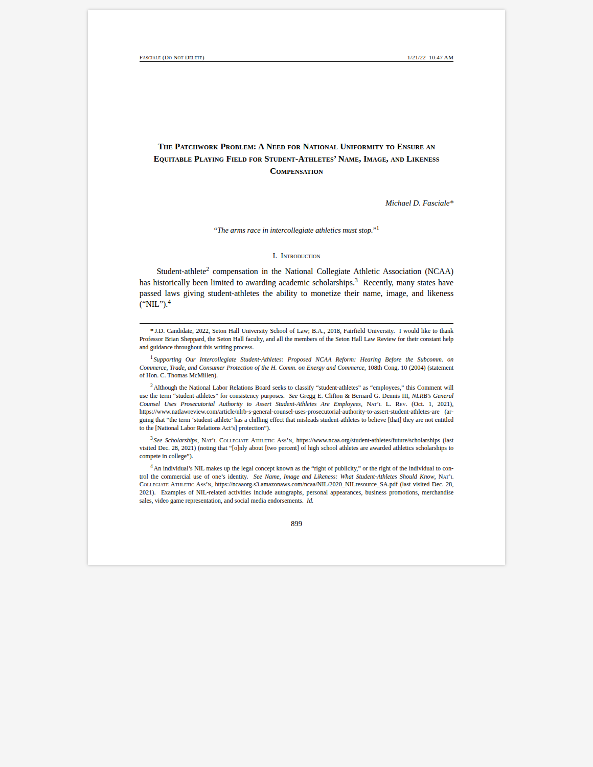Fasciale (Do Not Delete) 1/21/22 10:47 AM
The Patchwork Problem: A Need for National Uniformity to Ensure an Equitable Playing Field for Student-Athletes’ Name, Image, and Likeness Compensation
Michael D. Fasciale*
“The arms race in intercollegiate athletics must stop.”1
I. Introduction
Student-athlete2 compensation in the National Collegiate Athletic Association (NCAA) has historically been limited to awarding academic scholarships.3 Recently, many states have passed laws giving student-athletes the ability to monetize their name, image, and likeness (“NIL”).4
*J.D. Candidate, 2022, Seton Hall University School of Law; B.A., 2018, Fairfield University. I would like to thank Professor Brian Sheppard, the Seton Hall faculty, and all the members of the Seton Hall Law Review for their constant help and guidance throughout this writing process.
1 Supporting Our Intercollegiate Student-Athletes: Proposed NCAA Reform: Hearing Before the Subcomm. on Commerce, Trade, and Consumer Protection of the H. Comm. on Energy and Commerce, 108th Cong. 10 (2004) (statement of Hon. C. Thomas McMillen).
2 Although the National Labor Relations Board seeks to classify “student-athletes” as “employees,” this Comment will use the term “student-athletes” for consistency purposes. See Gregg E. Clifton & Bernard G. Dennis III, NLRB’s General Counsel Uses Prosecutorial Authority to Assert Student-Athletes Are Employees, Nat’l L. Rev. (Oct. 1, 2021), https://www.natlawreview.com/article/nlrb-s-general-counsel-uses-prosecutorial-authority-to-assert-student-athletes-are (arguing that “the term ‘student-athlete’ has a chilling effect that misleads student-athletes to believe [that] they are not entitled to the [National Labor Relations Act’s] protection”).
3 See Scholarships, Nat’l Collegiate Athletic Ass’n, https://www.ncaa.org/student-athletes/future/scholarships (last visited Dec. 28, 2021) (noting that “[o]nly about [two percent] of high school athletes are awarded athletics scholarships to compete in college”).
4 An individual’s NIL makes up the legal concept known as the “right of publicity,” or the right of the individual to control the commercial use of one’s identity. See Name, Image and Likeness: What Student-Athletes Should Know, Nat’l Collegiate Athletic Ass’n, https://ncaaorg.s3.amazonaws.com/ncaa/NIL/2020_NILresource_SA.pdf (last visited Dec. 28, 2021). Examples of NIL-related activities include autographs, personal appearances, business promotions, merchandise sales, video game representation, and social media endorsements. Id.
899